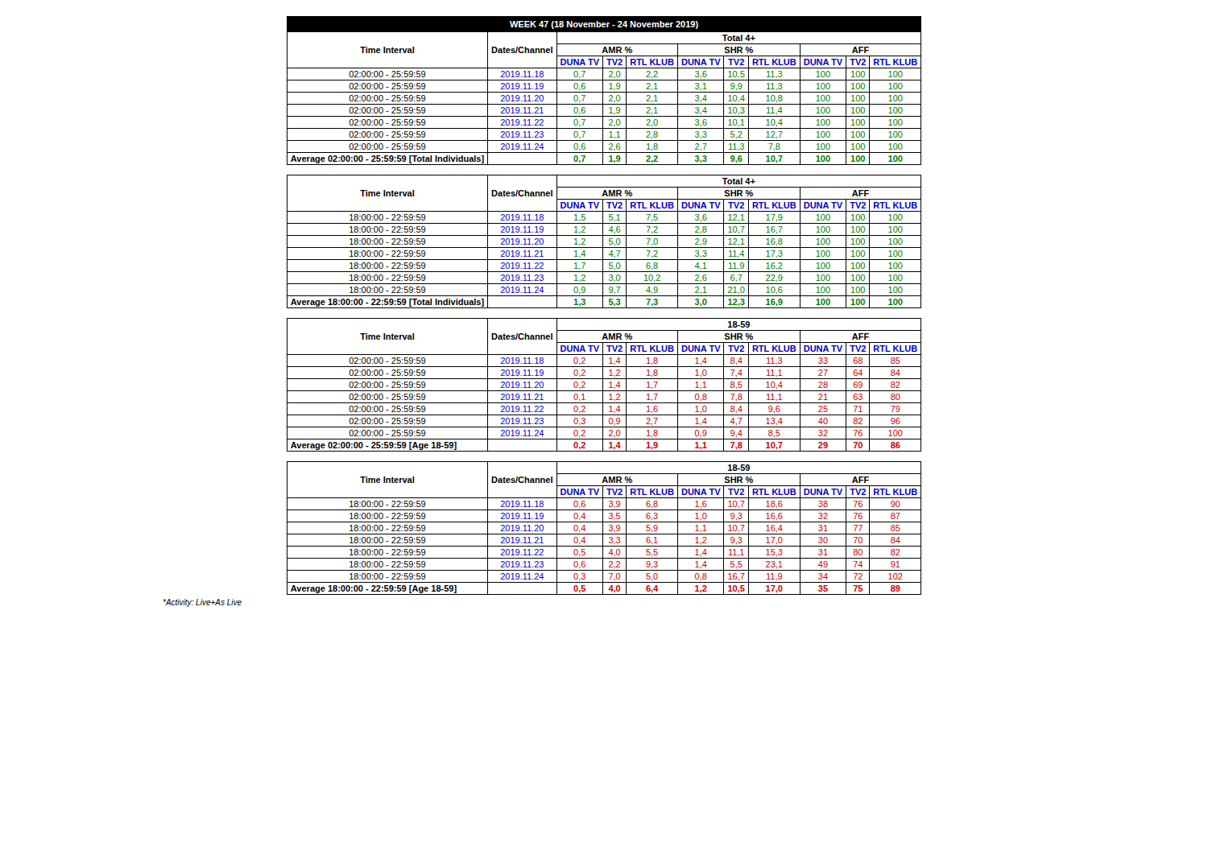| WEEK 47 (18 November - 24 November 2019) |
| Time Interval | Dates/Channel | Total 4+ |
| AMR % | SHR % | AFF |
| DUNA TV | TV2 | RTL KLUB | DUNA TV | TV2 | RTL KLUB | DUNA TV | TV2 | RTL KLUB |
| 02:00:00 - 25:59:59 | 2019.11.18 | 0,7 | 2,0 | 2,2 | 3,6 | 10,5 | 11,3 | 100 | 100 | 100 |
| 02:00:00 - 25:59:59 | 2019.11.19 | 0,6 | 1,9 | 2,1 | 3,1 | 9,9 | 11,3 | 100 | 100 | 100 |
| 02:00:00 - 25:59:59 | 2019.11.20 | 0,7 | 2,0 | 2,1 | 3,4 | 10,4 | 10,8 | 100 | 100 | 100 |
| 02:00:00 - 25:59:59 | 2019.11.21 | 0,6 | 1,9 | 2,1 | 3,4 | 10,3 | 11,4 | 100 | 100 | 100 |
| 02:00:00 - 25:59:59 | 2019.11.22 | 0,7 | 2,0 | 2,0 | 3,6 | 10,1 | 10,4 | 100 | 100 | 100 |
| 02:00:00 - 25:59:59 | 2019.11.23 | 0,7 | 1,1 | 2,8 | 3,3 | 5,2 | 12,7 | 100 | 100 | 100 |
| 02:00:00 - 25:59:59 | 2019.11.24 | 0,6 | 2,6 | 1,8 | 2,7 | 11,3 | 7,8 | 100 | 100 | 100 |
| Average 02:00:00 - 25:59:59 [Total Individuals] | | 0,7 | 1,9 | 2,2 | 3,3 | 9,6 | 10,7 | 100 | 100 | 100 |
| Time Interval | Dates/Channel | Total 4+ |
| AMR % | SHR % | AFF |
| DUNA TV | TV2 | RTL KLUB | DUNA TV | TV2 | RTL KLUB | DUNA TV | TV2 | RTL KLUB |
| 18:00:00 - 22:59:59 | 2019.11.18 | 1,5 | 5,1 | 7,5 | 3,6 | 12,1 | 17,9 | 100 | 100 | 100 |
| 18:00:00 - 22:59:59 | 2019.11.19 | 1,2 | 4,6 | 7,2 | 2,8 | 10,7 | 16,7 | 100 | 100 | 100 |
| 18:00:00 - 22:59:59 | 2019.11.20 | 1,2 | 5,0 | 7,0 | 2,9 | 12,1 | 16,8 | 100 | 100 | 100 |
| 18:00:00 - 22:59:59 | 2019.11.21 | 1,4 | 4,7 | 7,2 | 3,3 | 11,4 | 17,3 | 100 | 100 | 100 |
| 18:00:00 - 22:59:59 | 2019.11.22 | 1,7 | 5,0 | 6,8 | 4,1 | 11,9 | 16,2 | 100 | 100 | 100 |
| 18:00:00 - 22:59:59 | 2019.11.23 | 1,2 | 3,0 | 10,2 | 2,6 | 6,7 | 22,9 | 100 | 100 | 100 |
| 18:00:00 - 22:59:59 | 2019.11.24 | 0,9 | 9,7 | 4,9 | 2,1 | 21,0 | 10,6 | 100 | 100 | 100 |
| Average 18:00:00 - 22:59:59 [Total Individuals] | | 1,3 | 5,3 | 7,3 | 3,0 | 12,3 | 16,9 | 100 | 100 | 100 |
| Time Interval | Dates/Channel | 18-59 |
| AMR % | SHR % | AFF |
| DUNA TV | TV2 | RTL KLUB | DUNA TV | TV2 | RTL KLUB | DUNA TV | TV2 | RTL KLUB |
| 02:00:00 - 25:59:59 | 2019.11.18 | 0,2 | 1,4 | 1,8 | 1,4 | 8,4 | 11,3 | 33 | 68 | 85 |
| 02:00:00 - 25:59:59 | 2019.11.19 | 0,2 | 1,2 | 1,8 | 1,0 | 7,4 | 11,1 | 27 | 64 | 84 |
| 02:00:00 - 25:59:59 | 2019.11.20 | 0,2 | 1,4 | 1,7 | 1,1 | 8,5 | 10,4 | 28 | 69 | 82 |
| 02:00:00 - 25:59:59 | 2019.11.21 | 0,1 | 1,2 | 1,7 | 0,8 | 7,8 | 11,1 | 21 | 63 | 80 |
| 02:00:00 - 25:59:59 | 2019.11.22 | 0,2 | 1,4 | 1,6 | 1,0 | 8,4 | 9,6 | 25 | 71 | 79 |
| 02:00:00 - 25:59:59 | 2019.11.23 | 0,3 | 0,9 | 2,7 | 1,4 | 4,7 | 13,4 | 40 | 82 | 96 |
| 02:00:00 - 25:59:59 | 2019.11.24 | 0,2 | 2,0 | 1,8 | 0,9 | 9,4 | 8,5 | 32 | 76 | 100 |
| Average 02:00:00 - 25:59:59 [Age 18-59] | | 0,2 | 1,4 | 1,9 | 1,1 | 7,8 | 10,7 | 29 | 70 | 86 |
| Time Interval | Dates/Channel | 18-59 |
| AMR % | SHR % | AFF |
| DUNA TV | TV2 | RTL KLUB | DUNA TV | TV2 | RTL KLUB | DUNA TV | TV2 | RTL KLUB |
| 18:00:00 - 22:59:59 | 2019.11.18 | 0,6 | 3,9 | 6,8 | 1,6 | 10,7 | 18,6 | 38 | 76 | 90 |
| 18:00:00 - 22:59:59 | 2019.11.19 | 0,4 | 3,5 | 6,3 | 1,0 | 9,3 | 16,6 | 32 | 76 | 87 |
| 18:00:00 - 22:59:59 | 2019.11.20 | 0,4 | 3,9 | 5,9 | 1,1 | 10,7 | 16,4 | 31 | 77 | 85 |
| 18:00:00 - 22:59:59 | 2019.11.21 | 0,4 | 3,3 | 6,1 | 1,2 | 9,3 | 17,0 | 30 | 70 | 84 |
| 18:00:00 - 22:59:59 | 2019.11.22 | 0,5 | 4,0 | 5,5 | 1,4 | 11,1 | 15,3 | 31 | 80 | 82 |
| 18:00:00 - 22:59:59 | 2019.11.23 | 0,6 | 2,2 | 9,3 | 1,4 | 5,5 | 23,1 | 49 | 74 | 91 |
| 18:00:00 - 22:59:59 | 2019.11.24 | 0,3 | 7,0 | 5,0 | 0,8 | 16,7 | 11,9 | 34 | 72 | 102 |
| Average 18:00:00 - 22:59:59 [Age 18-59] | | 0,5 | 4,0 | 6,4 | 1,2 | 10,5 | 17,0 | 35 | 75 | 89 |
*Activity: Live+As Live